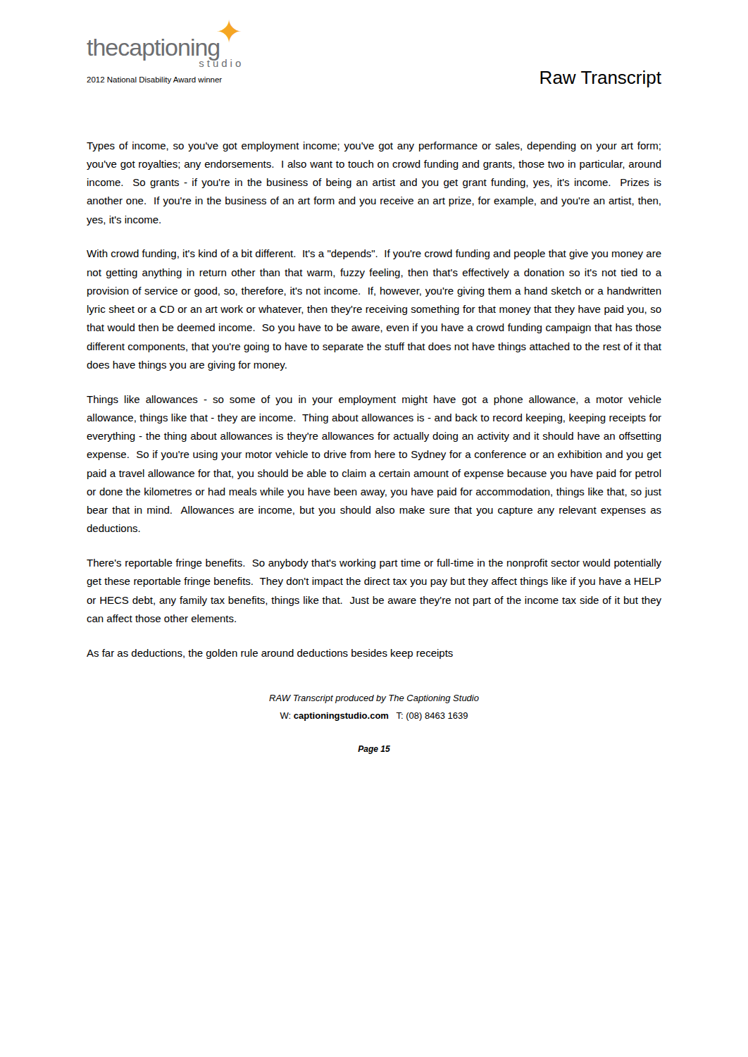the captioning✦ studio
2012 National Disability Award winner
Raw Transcript
Types of income, so you've got employment income; you've got any performance or sales, depending on your art form; you've got royalties; any endorsements. I also want to touch on crowd funding and grants, those two in particular, around income. So grants - if you're in the business of being an artist and you get grant funding, yes, it's income. Prizes is another one. If you're in the business of an art form and you receive an art prize, for example, and you're an artist, then, yes, it's income.
With crowd funding, it's kind of a bit different. It's a "depends". If you're crowd funding and people that give you money are not getting anything in return other than that warm, fuzzy feeling, then that's effectively a donation so it's not tied to a provision of service or good, so, therefore, it's not income. If, however, you're giving them a hand sketch or a handwritten lyric sheet or a CD or an art work or whatever, then they're receiving something for that money that they have paid you, so that would then be deemed income. So you have to be aware, even if you have a crowd funding campaign that has those different components, that you're going to have to separate the stuff that does not have things attached to the rest of it that does have things you are giving for money.
Things like allowances - so some of you in your employment might have got a phone allowance, a motor vehicle allowance, things like that - they are income. Thing about allowances is - and back to record keeping, keeping receipts for everything - the thing about allowances is they're allowances for actually doing an activity and it should have an offsetting expense. So if you're using your motor vehicle to drive from here to Sydney for a conference or an exhibition and you get paid a travel allowance for that, you should be able to claim a certain amount of expense because you have paid for petrol or done the kilometres or had meals while you have been away, you have paid for accommodation, things like that, so just bear that in mind. Allowances are income, but you should also make sure that you capture any relevant expenses as deductions.
There's reportable fringe benefits. So anybody that's working part time or full-time in the nonprofit sector would potentially get these reportable fringe benefits. They don't impact the direct tax you pay but they affect things like if you have a HELP or HECS debt, any family tax benefits, things like that. Just be aware they're not part of the income tax side of it but they can affect those other elements.
As far as deductions, the golden rule around deductions besides keep receipts
RAW Transcript produced by The Captioning Studio
W: captioningstudio.com T: (08) 8463 1639
Page 15